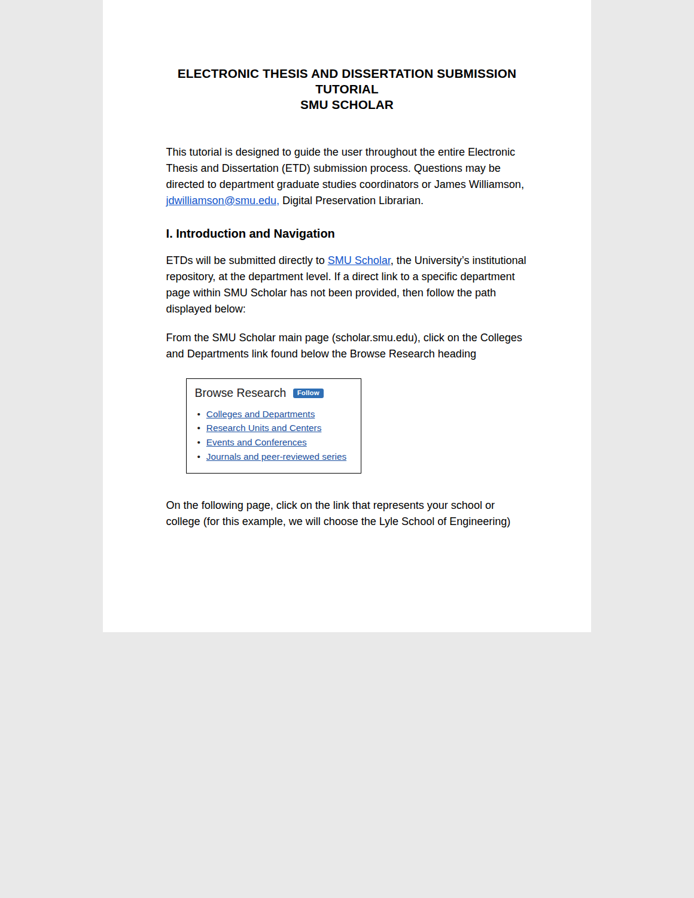ELECTRONIC THESIS AND DISSERTATION SUBMISSION TUTORIALSMU SCHOLAR
This tutorial is designed to guide the user throughout the entire Electronic Thesis and Dissertation (ETD) submission process. Questions may be directed to department graduate studies coordinators or James Williamson, jdwilliamson@smu.edu, Digital Preservation Librarian.
I. Introduction and Navigation
ETDs will be submitted directly to SMU Scholar, the University’s institutional repository, at the department level. If a direct link to a specific department page within SMU Scholar has not been provided, then follow the path displayed below:
From the SMU Scholar main page (scholar.smu.edu), click on the Colleges and Departments link found below the Browse Research heading
Browse Research Follow
Colleges and Departments
Research Units and Centers
Events and Conferences
Journals and peer-reviewed series
On the following page, click on the link that represents your school or college (for this example, we will choose the Lyle School of Engineering)